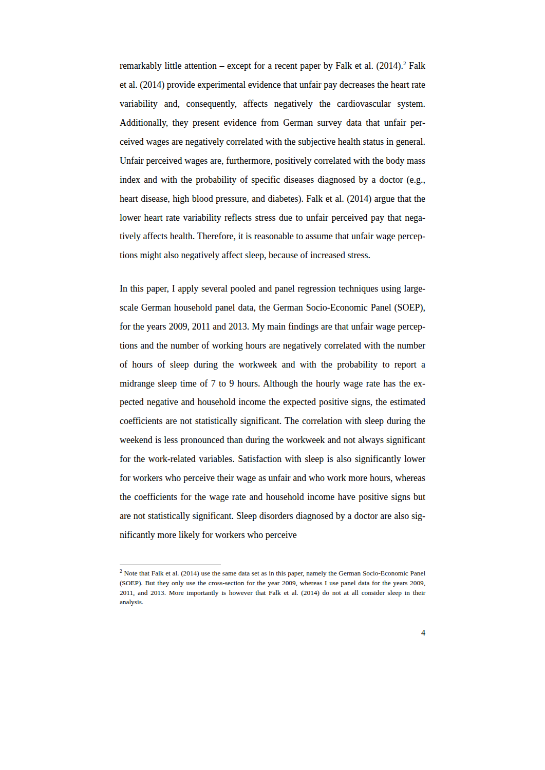remarkably little attention – except for a recent paper by Falk et al. (2014).2 Falk et al. (2014) provide experimental evidence that unfair pay decreases the heart rate variability and, consequently, affects negatively the cardiovascular system. Additionally, they present evidence from German survey data that unfair perceived wages are negatively correlated with the subjective health status in general. Unfair perceived wages are, furthermore, positively correlated with the body mass index and with the probability of specific diseases diagnosed by a doctor (e.g., heart disease, high blood pressure, and diabetes). Falk et al. (2014) argue that the lower heart rate variability reflects stress due to unfair perceived pay that negatively affects health. Therefore, it is reasonable to assume that unfair wage perceptions might also negatively affect sleep, because of increased stress.
In this paper, I apply several pooled and panel regression techniques using large-scale German household panel data, the German Socio-Economic Panel (SOEP), for the years 2009, 2011 and 2013. My main findings are that unfair wage perceptions and the number of working hours are negatively correlated with the number of hours of sleep during the workweek and with the probability to report a midrange sleep time of 7 to 9 hours. Although the hourly wage rate has the expected negative and household income the expected positive signs, the estimated coefficients are not statistically significant. The correlation with sleep during the weekend is less pronounced than during the workweek and not always significant for the work-related variables. Satisfaction with sleep is also significantly lower for workers who perceive their wage as unfair and who work more hours, whereas the coefficients for the wage rate and household income have positive signs but are not statistically significant. Sleep disorders diagnosed by a doctor are also significantly more likely for workers who perceive
2 Note that Falk et al. (2014) use the same data set as in this paper, namely the German Socio-Economic Panel (SOEP). But they only use the cross-section for the year 2009, whereas I use panel data for the years 2009, 2011, and 2013. More importantly is however that Falk et al. (2014) do not at all consider sleep in their analysis.
4